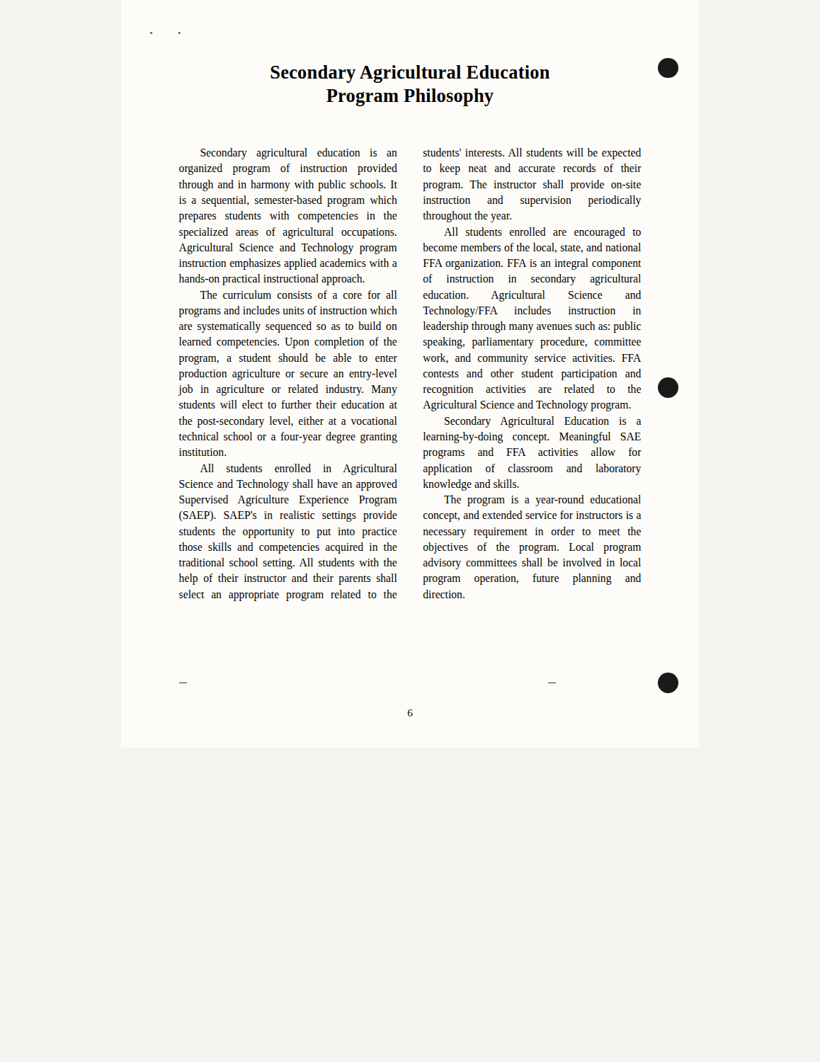• •
Secondary Agricultural Education
Program Philosophy
Secondary agricultural education is an organized program of instruction provided through and in harmony with public schools. It is a sequential, semester-based program which prepares students with competencies in the specialized areas of agricultural occupations. Agricultural Science and Technology program instruction emphasizes applied academics with a hands-on practical instructional approach.
The curriculum consists of a core for all programs and includes units of instruction which are systematically sequenced so as to build on learned competencies. Upon completion of the program, a student should be able to enter production agriculture or secure an entry-level job in agriculture or related industry. Many students will elect to further their education at the post-secondary level, either at a vocational technical school or a four-year degree granting institution.
All students enrolled in Agricultural Science and Technology shall have an approved Supervised Agriculture Experience Program (SAEP). SAEP's in realistic settings provide students the opportunity to put into practice those skills and competencies acquired in the traditional school setting. All students with the help of their instructor and their parents shall select an appropriate program related to the students' interests. All students will be expected to keep neat and accurate records of their program. The instructor shall provide on-site instruction and supervision periodically throughout the year.
All students enrolled are encouraged to become members of the local, state, and national FFA organization. FFA is an integral component of instruction in secondary agricultural education. Agricultural Science and Technology/FFA includes instruction in leadership through many avenues such as: public speaking, parliamentary procedure, committee work, and community service activities. FFA contests and other student participation and recognition activities are related to the Agricultural Science and Technology program.
Secondary Agricultural Education is a learning-by-doing concept. Meaningful SAE programs and FFA activities allow for application of classroom and laboratory knowledge and skills.
The program is a year-round educational concept, and extended service for instructors is a necessary requirement in order to meet the objectives of the program. Local program advisory committees shall be involved in local program operation, future planning and direction.
6